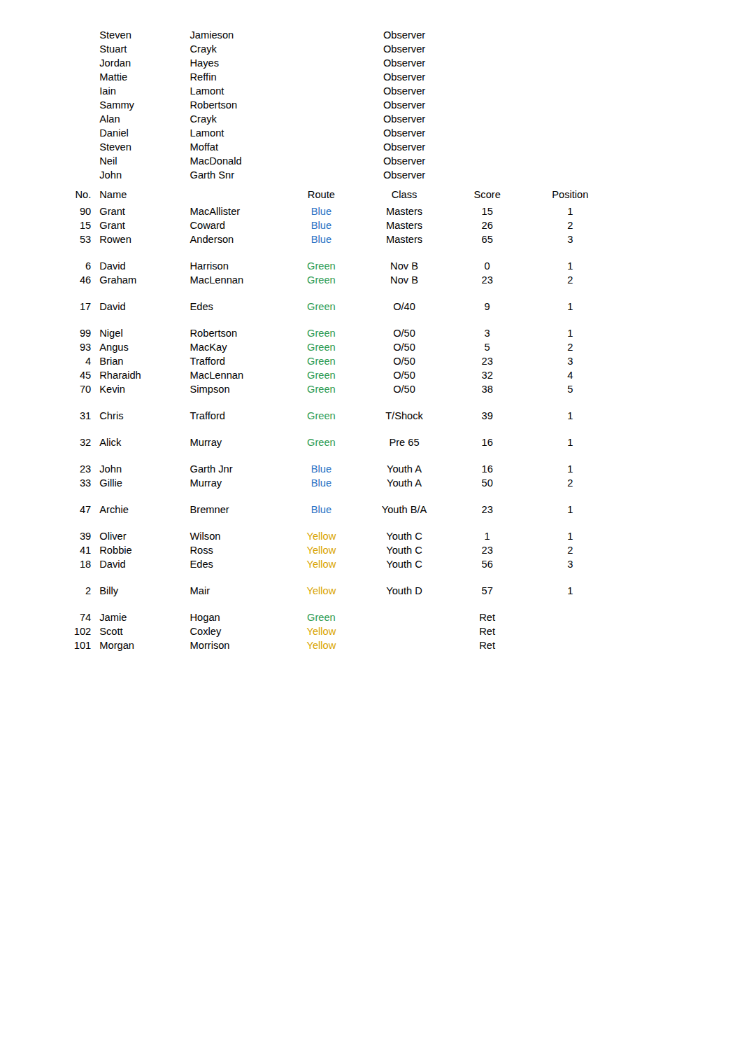| | Steven | Jamieson | | Observer | | |
| | Stuart | Crayk | | Observer | | |
| | Jordan | Hayes | | Observer | | |
| | Mattie | Reffin | | Observer | | |
| | Iain | Lamont | | Observer | | |
| | Sammy | Robertson | | Observer | | |
| | Alan | Crayk | | Observer | | |
| | Daniel | Lamont | | Observer | | |
| | Steven | Moffat | | Observer | | |
| | Neil | MacDonald | | Observer | | |
| | John | Garth Snr | | Observer | | |
| No. | Name | | Route | Class | Score | Position |
| 90 | Grant | MacAllister | Blue | Masters | 15 | 1 |
| 15 | Grant | Coward | Blue | Masters | 26 | 2 |
| 53 | Rowen | Anderson | Blue | Masters | 65 | 3 |
| 6 | David | Harrison | Green | Nov B | 0 | 1 |
| 46 | Graham | MacLennan | Green | Nov B | 23 | 2 |
| 17 | David | Edes | Green | O/40 | 9 | 1 |
| 99 | Nigel | Robertson | Green | O/50 | 3 | 1 |
| 93 | Angus | MacKay | Green | O/50 | 5 | 2 |
| 4 | Brian | Trafford | Green | O/50 | 23 | 3 |
| 45 | Rharaidh | MacLennan | Green | O/50 | 32 | 4 |
| 70 | Kevin | Simpson | Green | O/50 | 38 | 5 |
| 31 | Chris | Trafford | Green | T/Shock | 39 | 1 |
| 32 | Alick | Murray | Green | Pre 65 | 16 | 1 |
| 23 | John | Garth Jnr | Blue | Youth A | 16 | 1 |
| 33 | Gillie | Murray | Blue | Youth A | 50 | 2 |
| 47 | Archie | Bremner | Blue | Youth B/A | 23 | 1 |
| 39 | Oliver | Wilson | Yellow | Youth C | 1 | 1 |
| 41 | Robbie | Ross | Yellow | Youth C | 23 | 2 |
| 18 | David | Edes | Yellow | Youth C | 56 | 3 |
| 2 | Billy | Mair | Yellow | Youth D | 57 | 1 |
| 74 | Jamie | Hogan | Green | | Ret | |
| 102 | Scott | Coxley | Yellow | | Ret | |
| 101 | Morgan | Morrison | Yellow | | Ret | |